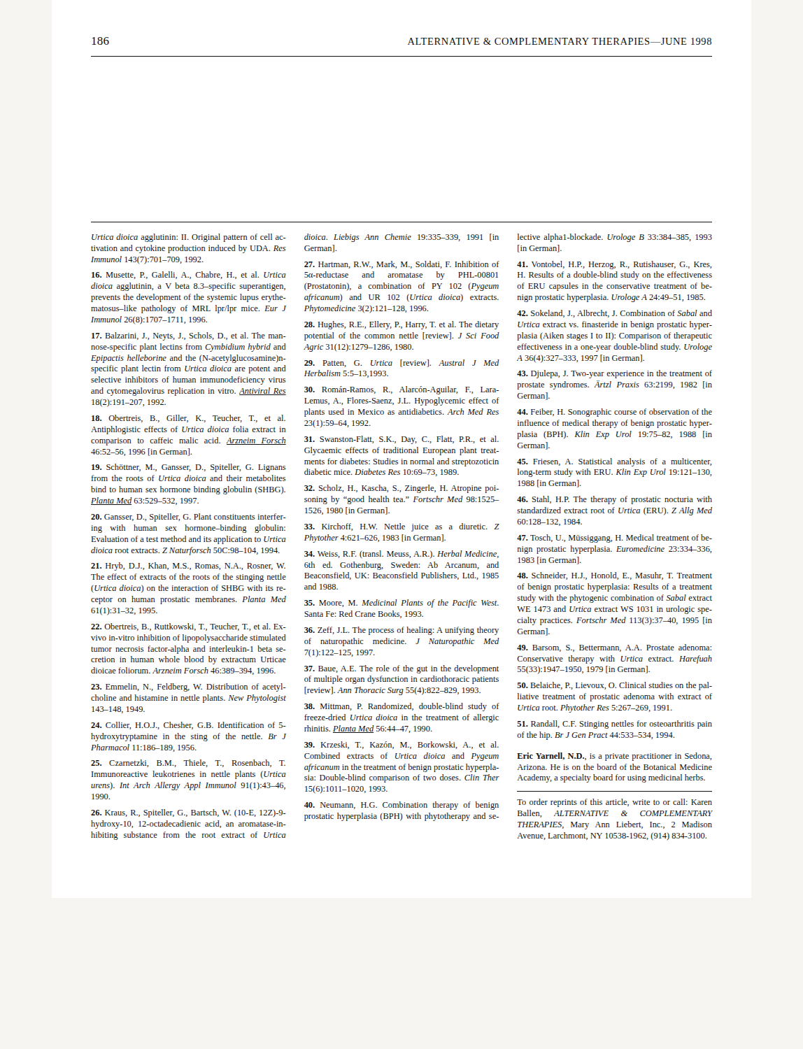186
Alternative & Complementary Therapies—June 1998
Urtica dioica agglutinin: II. Original pattern of cell activation and cytokine production induced by UDA. Res Immunol 143(7):701–709, 1992.
16. Musette, P., Galelli, A., Chabre, H., et al. Urtica dioica agglutinin, a V beta 8.3–specific superantigen, prevents the development of the systemic lupus erythematosus–like pathology of MRL lpr/lpr mice. Eur J Immunol 26(8):1707–1711, 1996.
17. Balzarini, J., Neyts, J., Schols, D., et al. The mannose-specific plant lectins from Cymbidium hybrid and Epipactis helleborine and the (N-acetylglucosamine)n-specific plant lectin from Urtica dioica are potent and selective inhibitors of human immunodeficiency virus and cytomegalovirus replication in vitro. Antiviral Res 18(2):191–207, 1992.
18. Obertreis, B., Giller, K., Teucher, T., et al. Antiphlogistic effects of Urtica dioica folia extract in comparison to caffeic malic acid. Arzneim Forsch 46:52–56, 1996 [in German].
19. Schöttner, M., Gansser, D., Spiteller, G. Lignans from the roots of Urtica dioica and their metabolites bind to human sex hormone binding globulin (SHBG). Planta Med 63:529–532, 1997.
20. Gansser, D., Spiteller, G. Plant constituents interfering with human sex hormone–binding globulin: Evaluation of a test method and its application to Urtica dioica root extracts. Z Naturforsch 50C:98–104, 1994.
21. Hryb, D.J., Khan, M.S., Romas, N.A., Rosner, W. The effect of extracts of the roots of the stinging nettle (Urtica dioica) on the interaction of SHBG with its receptor on human prostatic membranes. Planta Med 61(1):31–32, 1995.
22. Obertreis, B., Ruttkowski, T., Teucher, T., et al. Ex-vivo in-vitro inhibition of lipopolysaccharide stimulated tumor necrosis factor-alpha and interleukin-1 beta secretion in human whole blood by extractum Urticae dioicae foliorum. Arzneim Forsch 46:389–394, 1996.
23. Emmelin, N., Feldberg, W. Distribution of acetylcholine and histamine in nettle plants. New Phytologist 143–148, 1949.
24. Collier, H.O.J., Chesher, G.B. Identification of 5-hydroxytryptamine in the sting of the nettle. Br J Pharmacol 11:186–189, 1956.
25. Czarnetzki, B.M., Thiele, T., Rosenbach, T. Immunoreactive leukotrienes in nettle plants (Urtica urens). Int Arch Allergy Appl Immunol 91(1):43–46, 1990.
26. Kraus, R., Spiteller, G., Bartsch, W. (10-E, 12Z)-9-hydroxy-10, 12-octadecadienic acid, an aromatase-inhibiting substance from the root extract of Urtica dioica. Liebigs Ann Chemie 19:335–339, 1991 [in German].
27. Hartman, R.W., Mark, M., Soldati, F. Inhibition of 5α-reductase and aromatase by PHL-00801 (Prostatonin), a combination of PY 102 (Pygeum africanum) and UR 102 (Urtica dioica) extracts. Phytomedicine 3(2):121–128, 1996.
28. Hughes, R.E., Ellery, P., Harry, T. et al. The dietary potential of the common nettle [review]. J Sci Food Agric 31(12):1279–1286, 1980.
29. Patten, G. Urtica [review]. Austral J Med Herbalism 5:5–13,1993.
30. Román-Ramos, R., Alarcón-Aguilar, F., Lara-Lemus, A., Flores-Saenz, J.L. Hypoglycemic effect of plants used in Mexico as antidiabetics. Arch Med Res 23(1):59–64, 1992.
31. Swanston-Flatt, S.K., Day, C., Flatt, P.R., et al. Glycaemic effects of traditional European plant treatments for diabetes: Studies in normal and streptozoticin diabetic mice. Diabetes Res 10:69–73, 1989.
32. Scholz, H., Kascha, S., Zingerle, H. Atropine poisoning by “good health tea.” Fortschr Med 98:1525–1526, 1980 [in German].
33. Kirchoff, H.W. Nettle juice as a diuretic. Z Phytother 4:621–626, 1983 [in German].
34. Weiss, R.F. (transl. Meuss, A.R.). Herbal Medicine, 6th ed. Gothenburg, Sweden: Ab Arcanum, and Beaconsfield, UK: Beaconsfield Publishers, Ltd., 1985 and 1988.
35. Moore, M. Medicinal Plants of the Pacific West. Santa Fe: Red Crane Books, 1993.
36. Zeff, J.L. The process of healing: A unifying theory of naturopathic medicine. J Naturopathic Med 7(1):122–125, 1997.
37. Baue, A.E. The role of the gut in the development of multiple organ dysfunction in cardiothoracic patients [review]. Ann Thoracic Surg 55(4):822–829, 1993.
38. Mittman, P. Randomized, double-blind study of freeze-dried Urtica dioica in the treatment of allergic rhinitis. Planta Med 56:44–47, 1990.
39. Krzeski, T., Kazón, M., Borkowski, A., et al. Combined extracts of Urtica dioica and Pygeum africanum in the treatment of benign prostatic hyperplasia: Double-blind comparison of two doses. Clin Ther 15(6):1011–1020, 1993.
40. Neumann, H.G. Combination therapy of benign prostatic hyperplasia (BPH) with phytotherapy and selective alpha1-blockade. Urologe B 33:384–385, 1993 [in German].
41. Vontobel, H.P., Herzog, R., Rutishauser, G., Kres, H. Results of a double-blind study on the effectiveness of ERU capsules in the conservative treatment of benign prostatic hyperplasia. Urologe A 24:49–51, 1985.
42. Sokeland, J., Albrecht, J. Combination of Sabal and Urtica extract vs. finasteride in benign prostatic hyperplasia (Aiken stages I to II): Comparison of therapeutic effectiveness in a one-year double-blind study. Urologe A 36(4):327–333, 1997 [in German].
43. Djulepa, J. Two-year experience in the treatment of prostate syndromes. Ärtzl Praxis 63:2199, 1982 [in German].
44. Feiber, H. Sonographic course of observation of the influence of medical therapy of benign prostatic hyperplasia (BPH). Klin Exp Urol 19:75–82, 1988 [in German].
45. Friesen, A. Statistical analysis of a multicenter, long-term study with ERU. Klin Exp Urol 19:121–130, 1988 [in German].
46. Stahl, H.P. The therapy of prostatic nocturia with standardized extract root of Urtica (ERU). Z Allg Med 60:128–132, 1984.
47. Tosch, U., Müssiggang, H. Medical treatment of benign prostatic hyperplasia. Euromedicine 23:334–336, 1983 [in German].
48. Schneider, H.J., Honold, E., Masuhr, T. Treatment of benign prostatic hyperplasia: Results of a treatment study with the phytogenic combination of Sabal extract WE 1473 and Urtica extract WS 1031 in urologic specialty practices. Fortschr Med 113(3):37–40, 1995 [in German].
49. Barsom, S., Bettermann, A.A. Prostate adenoma: Conservative therapy with Urtica extract. Harefuah 55(33):1947–1950, 1979 [in German].
50. Belaiche, P., Lievoux, O. Clinical studies on the palliative treatment of prostatic adenoma with extract of Urtica root. Phytother Res 5:267–269, 1991.
51. Randall, C.F. Stinging nettles for osteoarthritis pain of the hip. Br J Gen Pract 44:533–534, 1994.
Eric Yarnell, N.D., is a private practitioner in Sedona, Arizona. He is on the board of the Botanical Medicine Academy, a specialty board for using medicinal herbs.
To order reprints of this article, write to or call: Karen Ballen, ALTERNATIVE & COMPLEMENTARY THERAPIES, Mary Ann Liebert, Inc., 2 Madison Avenue, Larchmont, NY 10538-1962, (914) 834-3100.